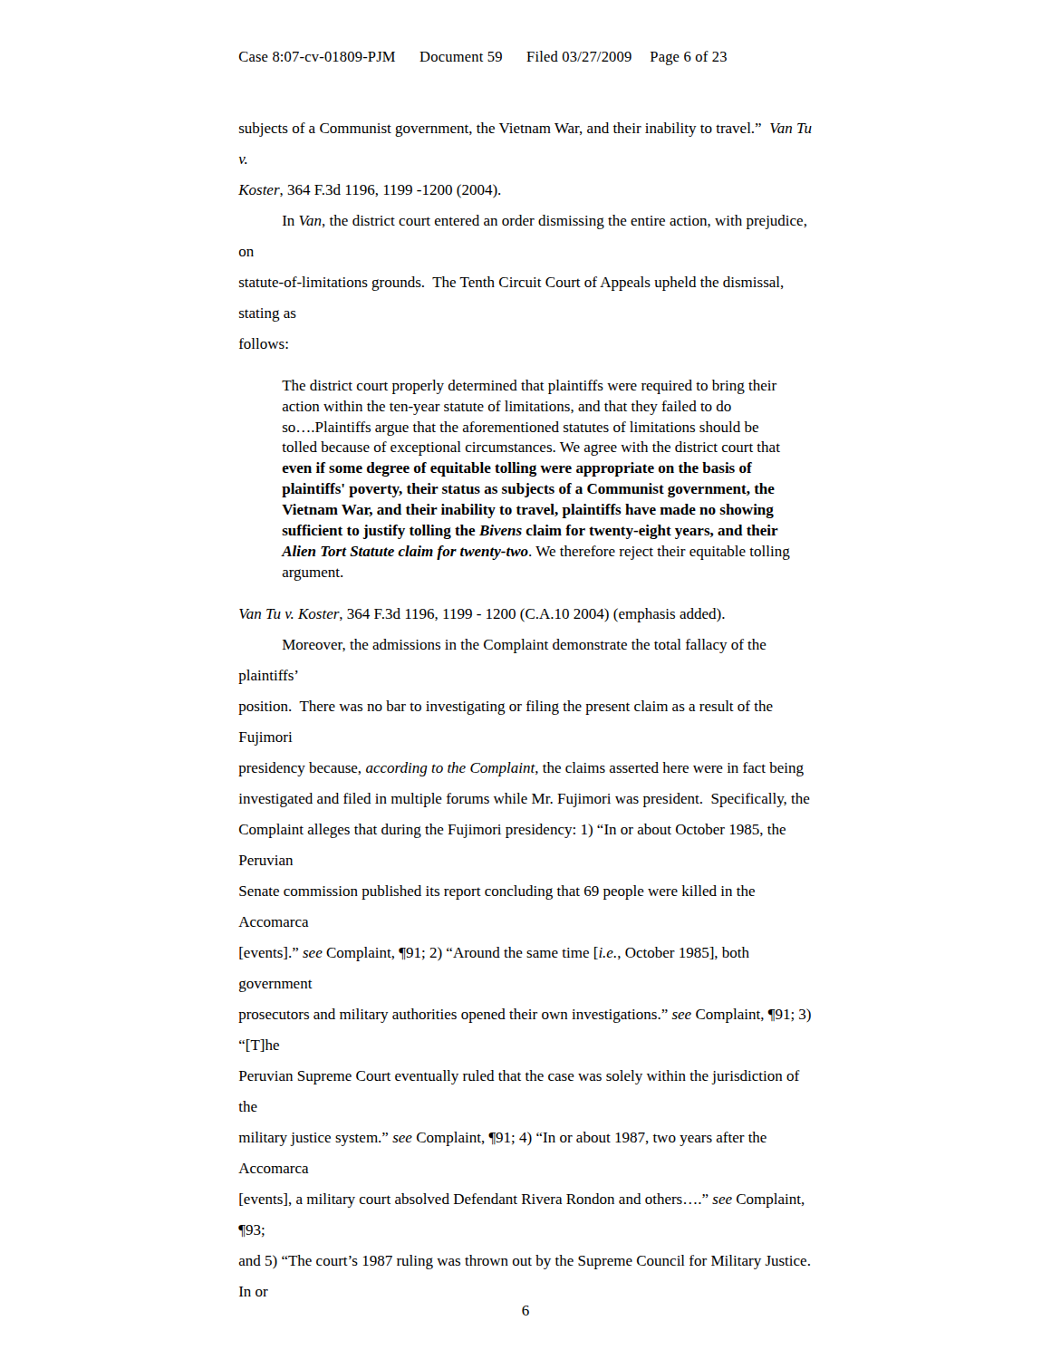Case 8:07-cv-01809-PJM Document 59 Filed 03/27/2009 Page 6 of 23
subjects of a Communist government, the Vietnam War, and their inability to travel.” Van Tu v.
Koster, 364 F.3d 1196, 1199 -1200 (2004).
In Van, the district court entered an order dismissing the entire action, with prejudice, on
statute-of-limitations grounds. The Tenth Circuit Court of Appeals upheld the dismissal, stating as
follows:
The district court properly determined that plaintiffs were required to bring their action within the ten-year statute of limitations, and that they failed to do so….Plaintiffs argue that the aforementioned statutes of limitations should be tolled because of exceptional circumstances. We agree with the district court that even if some degree of equitable tolling were appropriate on the basis of plaintiffs' poverty, their status as subjects of a Communist government, the Vietnam War, and their inability to travel, plaintiffs have made no showing sufficient to justify tolling the Bivens claim for twenty-eight years, and their Alien Tort Statute claim for twenty-two. We therefore reject their equitable tolling argument.
Van Tu v. Koster, 364 F.3d 1196, 1199 - 1200 (C.A.10 2004) (emphasis added).
Moreover, the admissions in the Complaint demonstrate the total fallacy of the plaintiffs’
position. There was no bar to investigating or filing the present claim as a result of the Fujimori
presidency because, according to the Complaint, the claims asserted here were in fact being
investigated and filed in multiple forums while Mr. Fujimori was president. Specifically, the
Complaint alleges that during the Fujimori presidency: 1) “In or about October 1985, the Peruvian
Senate commission published its report concluding that 69 people were killed in the Accomarca
[events].” see Complaint, ¶91; 2) “Around the same time [i.e., October 1985], both government
prosecutors and military authorities opened their own investigations.” see Complaint, ¶91; 3) “[T]he
Peruvian Supreme Court eventually ruled that the case was solely within the jurisdiction of the
military justice system.” see Complaint, ¶91; 4) “In or about 1987, two years after the Accomarca
[events], a military court absolved Defendant Rivera Rondon and others….” see Complaint, ¶93;
and 5) “The court’s 1987 ruling was thrown out by the Supreme Council for Military Justice. In or
6